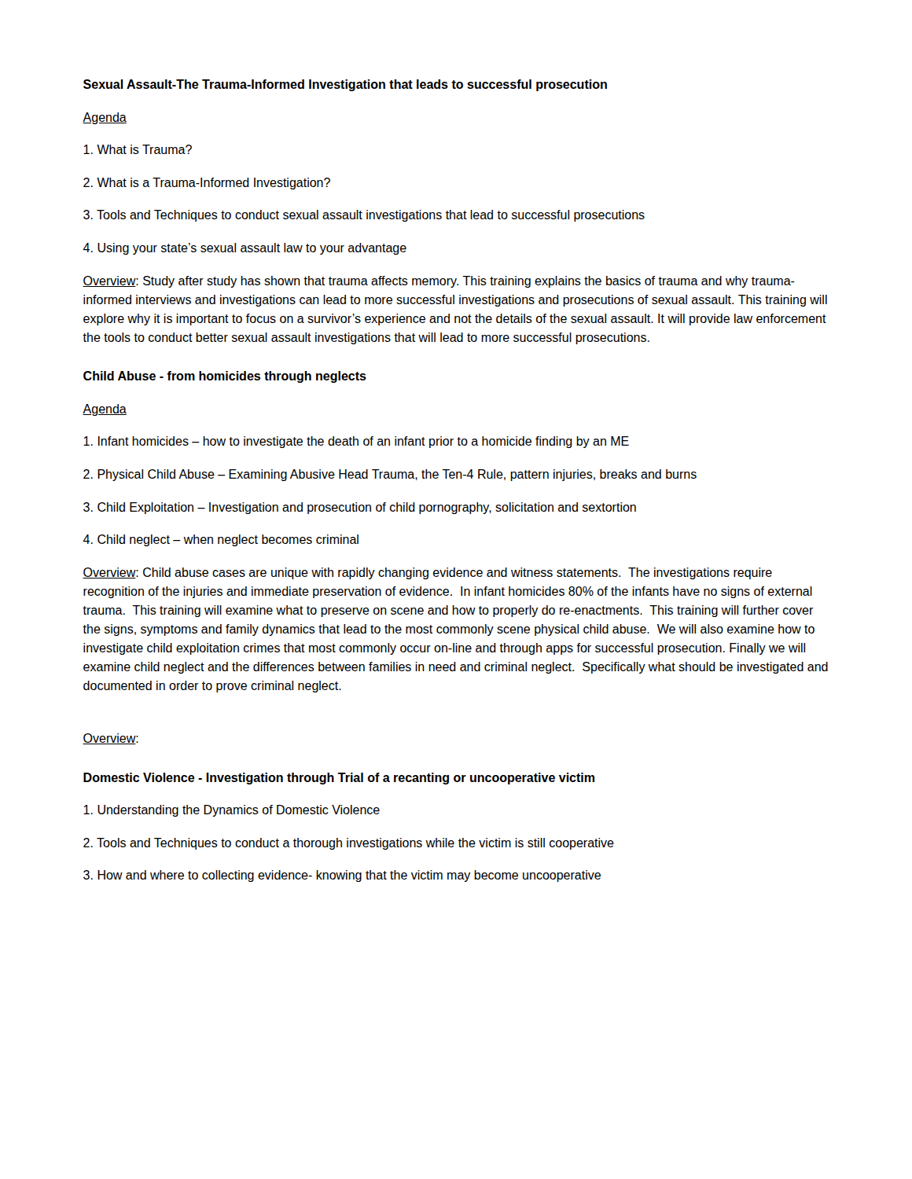Sexual Assault-The Trauma-Informed Investigation that leads to successful prosecution
Agenda
1. What is Trauma?
2. What is a Trauma-Informed Investigation?
3. Tools and Techniques to conduct sexual assault investigations that lead to successful prosecutions
4. Using your state’s sexual assault law to your advantage
Overview: Study after study has shown that trauma affects memory. This training explains the basics of trauma and why trauma-informed interviews and investigations can lead to more successful investigations and prosecutions of sexual assault. This training will explore why it is important to focus on a survivor’s experience and not the details of the sexual assault. It will provide law enforcement the tools to conduct better sexual assault investigations that will lead to more successful prosecutions.
Child Abuse - from homicides through neglects
Agenda
1. Infant homicides – how to investigate the death of an infant prior to a homicide finding by an ME
2. Physical Child Abuse – Examining Abusive Head Trauma, the Ten-4 Rule, pattern injuries, breaks and burns
3. Child Exploitation – Investigation and prosecution of child pornography, solicitation and sextortion
4. Child neglect – when neglect becomes criminal
Overview: Child abuse cases are unique with rapidly changing evidence and witness statements. The investigations require recognition of the injuries and immediate preservation of evidence. In infant homicides 80% of the infants have no signs of external trauma. This training will examine what to preserve on scene and how to properly do re-enactments. This training will further cover the signs, symptoms and family dynamics that lead to the most commonly scene physical child abuse. We will also examine how to investigate child exploitation crimes that most commonly occur on-line and through apps for successful prosecution. Finally we will examine child neglect and the differences between families in need and criminal neglect. Specifically what should be investigated and documented in order to prove criminal neglect.
Overview:
Domestic Violence - Investigation through Trial of a recanting or uncooperative victim
1. Understanding the Dynamics of Domestic Violence
2. Tools and Techniques to conduct a thorough investigations while the victim is still cooperative
3. How and where to collecting evidence- knowing that the victim may become uncooperative